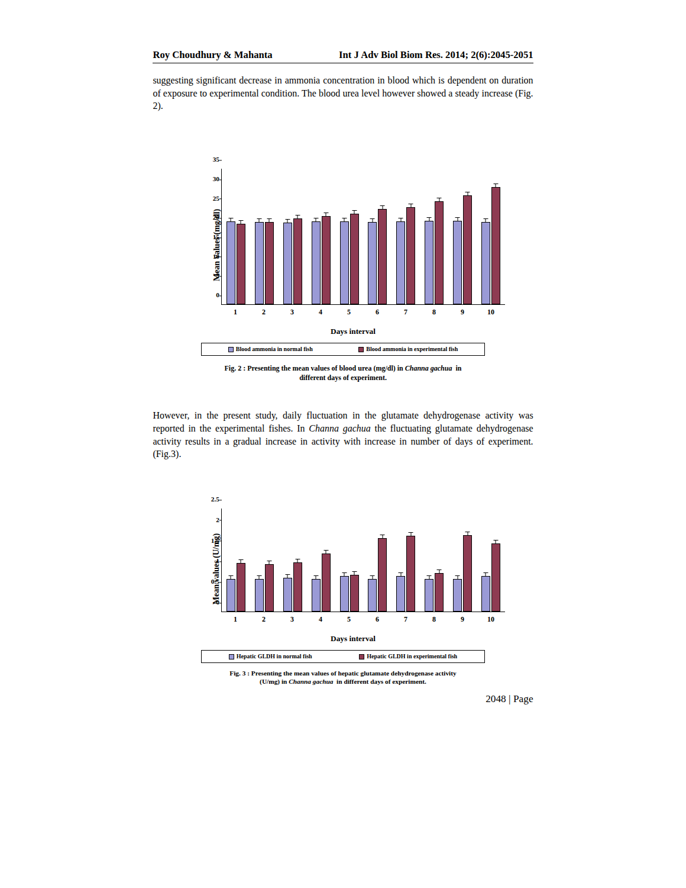Roy Choudhury & Mahanta Int J Adv Biol Biom Res. 2014; 2(6):2045-2051
suggesting significant decrease in ammonia concentration in blood which is dependent on duration of exposure to experimental condition. The blood urea level however showed a steady increase (Fig. 2).
Mean values (mg/dl)
35
30
25
20
15
10
5
0
12345 678910
Days interval
Blood ammonia in normal fish Blood ammonia in experimental fish
Fig. 2 : Presenting the mean values of blood urea (mg/dl) in Channa gachua in
different days of experiment.
However, in the present study, daily fluctuation in the glutamate dehydrogenase activity was reported in the experimental fishes. In Channa gachua the fluctuating glutamate dehydrogenase activity results in a gradual increase in activity with increase in number of days of experiment. (Fig.3).
Mean values (U/mg)
2.5
2
1.5
1
0.5
0
12345 678910
Days interval
Hepatic GLDH in normal fish Hepatic GLDH in experimental fish
Fig. 3 : Presenting the mean values of hepatic glutamate dehydrogenase activity
(U/mg) in Channa gachua in different days of experiment.
2048 | Page